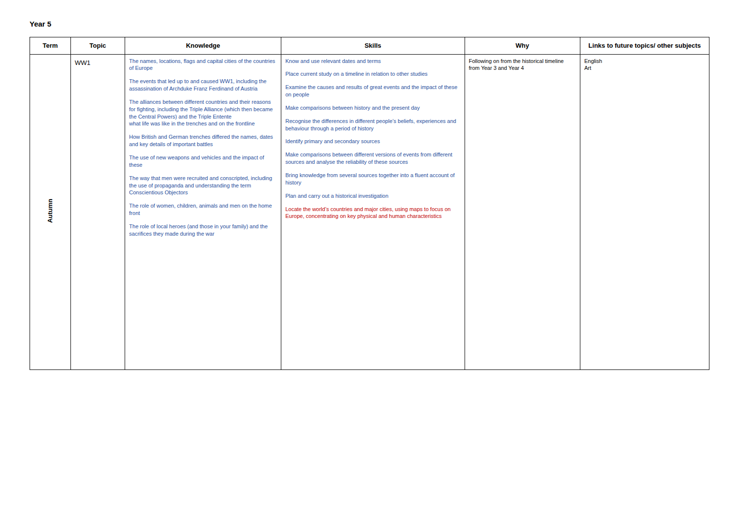Year 5
| Term | Topic | Knowledge | Skills | Why | Links to future topics/ other subjects |
| --- | --- | --- | --- | --- | --- |
| Autumn | WW1 | The names, locations, flags and capital cities of the countries of Europe The events that led up to and caused WW1, including the assassination of Archduke Franz Ferdinand of Austria The alliances between different countries and their reasons for fighting, including the Triple Alliance (which then became the Central Powers) and the Triple Entente what life was like in the trenches and on the frontline How British and German trenches differed the names, dates and key details of important battles The use of new weapons and vehicles and the impact of these The way that men were recruited and conscripted, including the use of propaganda and understanding the term Conscientious Objectors The role of women, children, animals and men on the home front The role of local heroes (and those in your family) and the sacrifices they made during the war | Know and use relevant dates and terms Place current study on a timeline in relation to other studies Examine the causes and results of great events and the impact of these on people Make comparisons between history and the present day Recognise the differences in different people’s beliefs, experiences and behaviour through a period of history Identify primary and secondary sources Make comparisons between different versions of events from different sources and analyse the reliability of these sources Bring knowledge from several sources together into a fluent account of history Plan and carry out a historical investigation Locate the world’s countries and major cities, using maps to focus on Europe, concentrating on key physical and human characteristics | Following on from the historical timeline from Year 3 and Year 4 | English Art |